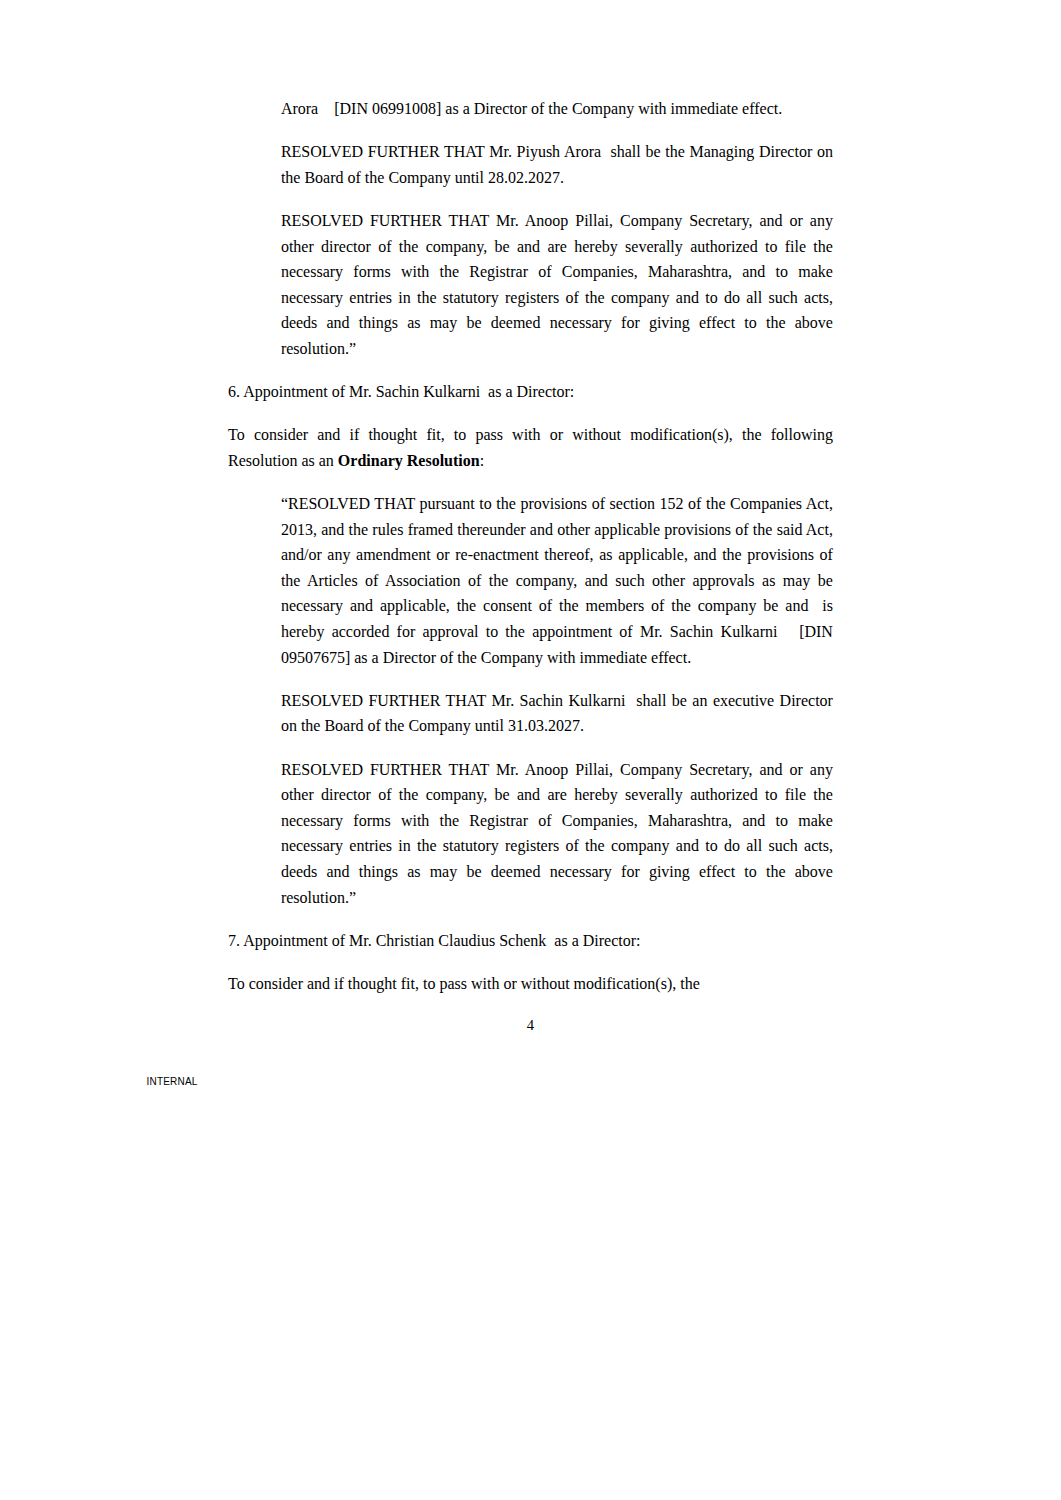Arora [DIN 06991008] as a Director of the Company with immediate effect.
RESOLVED FURTHER THAT Mr. Piyush Arora shall be the Managing Director on the Board of the Company until 28.02.2027.
RESOLVED FURTHER THAT Mr. Anoop Pillai, Company Secretary, and or any other director of the company, be and are hereby severally authorized to file the necessary forms with the Registrar of Companies, Maharashtra, and to make necessary entries in the statutory registers of the company and to do all such acts, deeds and things as may be deemed necessary for giving effect to the above resolution.”
6. Appointment of Mr. Sachin Kulkarni as a Director:
To consider and if thought fit, to pass with or without modification(s), the following Resolution as an Ordinary Resolution:
“RESOLVED THAT pursuant to the provisions of section 152 of the Companies Act, 2013, and the rules framed thereunder and other applicable provisions of the said Act, and/or any amendment or re-enactment thereof, as applicable, and the provisions of the Articles of Association of the company, and such other approvals as may be necessary and applicable, the consent of the members of the company be and is hereby accorded for approval to the appointment of Mr. Sachin Kulkarni [DIN 09507675] as a Director of the Company with immediate effect.
RESOLVED FURTHER THAT Mr. Sachin Kulkarni shall be an executive Director on the Board of the Company until 31.03.2027.
RESOLVED FURTHER THAT Mr. Anoop Pillai, Company Secretary, and or any other director of the company, be and are hereby severally authorized to file the necessary forms with the Registrar of Companies, Maharashtra, and to make necessary entries in the statutory registers of the company and to do all such acts, deeds and things as may be deemed necessary for giving effect to the above resolution.”
7. Appointment of Mr. Christian Claudius Schenk as a Director:
To consider and if thought fit, to pass with or without modification(s), the
4
INTERNAL